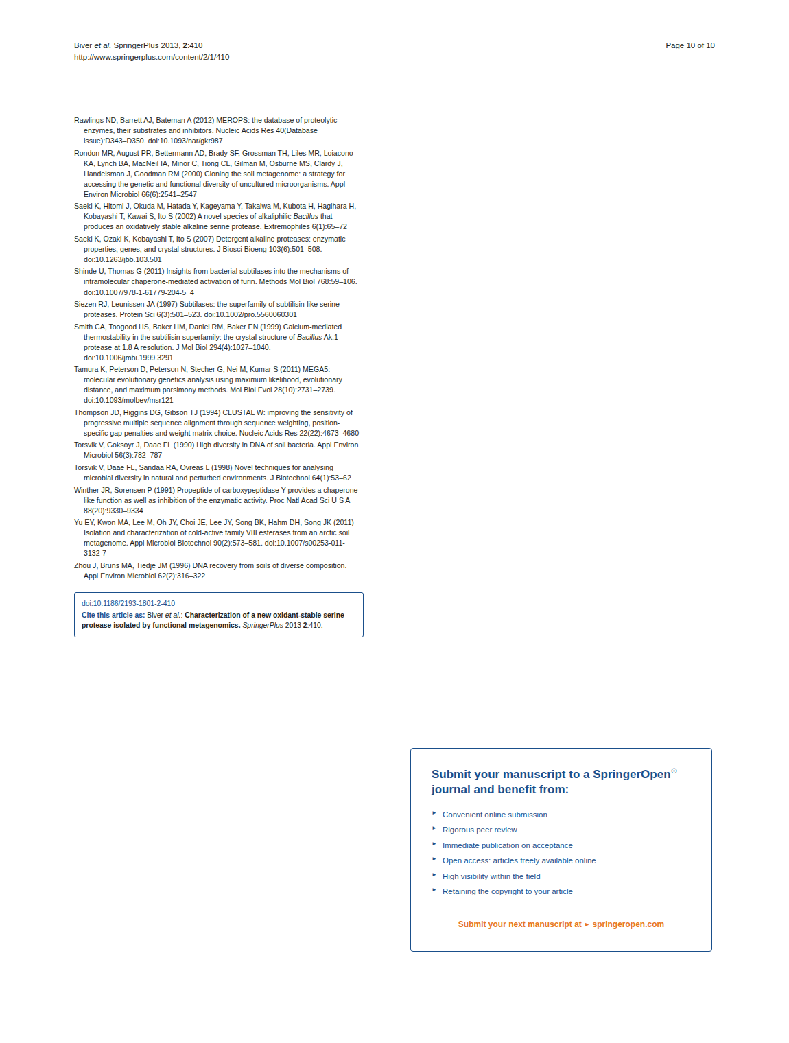Biver et al. SpringerPlus 2013, 2:410 http://www.springerplus.com/content/2/1/410
Page 10 of 10
Rawlings ND, Barrett AJ, Bateman A (2012) MEROPS: the database of proteolytic enzymes, their substrates and inhibitors. Nucleic Acids Res 40(Database issue):D343–D350. doi:10.1093/nar/gkr987
Rondon MR, August PR, Bettermann AD, Brady SF, Grossman TH, Liles MR, Loiacono KA, Lynch BA, MacNeil IA, Minor C, Tiong CL, Gilman M, Osburne MS, Clardy J, Handelsman J, Goodman RM (2000) Cloning the soil metagenome: a strategy for accessing the genetic and functional diversity of uncultured microorganisms. Appl Environ Microbiol 66(6):2541–2547
Saeki K, Hitomi J, Okuda M, Hatada Y, Kageyama Y, Takaiwa M, Kubota H, Hagihara H, Kobayashi T, Kawai S, Ito S (2002) A novel species of alkaliphilic Bacillus that produces an oxidatively stable alkaline serine protease. Extremophiles 6(1):65–72
Saeki K, Ozaki K, Kobayashi T, Ito S (2007) Detergent alkaline proteases: enzymatic properties, genes, and crystal structures. J Biosci Bioeng 103(6):501–508. doi:10.1263/jbb.103.501
Shinde U, Thomas G (2011) Insights from bacterial subtilases into the mechanisms of intramolecular chaperone-mediated activation of furin. Methods Mol Biol 768:59–106. doi:10.1007/978-1-61779-204-5_4
Siezen RJ, Leunissen JA (1997) Subtilases: the superfamily of subtilisin-like serine proteases. Protein Sci 6(3):501–523. doi:10.1002/pro.5560060301
Smith CA, Toogood HS, Baker HM, Daniel RM, Baker EN (1999) Calcium-mediated thermostability in the subtilisin superfamily: the crystal structure of Bacillus Ak.1 protease at 1.8 A resolution. J Mol Biol 294(4):1027–1040. doi:10.1006/jmbi.1999.3291
Tamura K, Peterson D, Peterson N, Stecher G, Nei M, Kumar S (2011) MEGA5: molecular evolutionary genetics analysis using maximum likelihood, evolutionary distance, and maximum parsimony methods. Mol Biol Evol 28(10):2731–2739. doi:10.1093/molbev/msr121
Thompson JD, Higgins DG, Gibson TJ (1994) CLUSTAL W: improving the sensitivity of progressive multiple sequence alignment through sequence weighting, position-specific gap penalties and weight matrix choice. Nucleic Acids Res 22(22):4673–4680
Torsvik V, Goksoyr J, Daae FL (1990) High diversity in DNA of soil bacteria. Appl Environ Microbiol 56(3):782–787
Torsvik V, Daae FL, Sandaa RA, Ovreas L (1998) Novel techniques for analysing microbial diversity in natural and perturbed environments. J Biotechnol 64(1):53–62
Winther JR, Sorensen P (1991) Propeptide of carboxypeptidase Y provides a chaperone-like function as well as inhibition of the enzymatic activity. Proc Natl Acad Sci U S A 88(20):9330–9334
Yu EY, Kwon MA, Lee M, Oh JY, Choi JE, Lee JY, Song BK, Hahm DH, Song JK (2011) Isolation and characterization of cold-active family VIII esterases from an arctic soil metagenome. Appl Microbiol Biotechnol 90(2):573–581. doi:10.1007/s00253-011-3132-7
Zhou J, Bruns MA, Tiedje JM (1996) DNA recovery from soils of diverse composition. Appl Environ Microbiol 62(2):316–322
doi:10.1186/2193-1801-2-410
Cite this article as: Biver et al.: Characterization of a new oxidant-stable serine protease isolated by functional metagenomics. SpringerPlus 2013 2:410.
Submit your manuscript to a SpringerOpen☉
journal and benefit from:
Convenient online submission
Rigorous peer review
Immediate publication on acceptance
Open access: articles freely available online
High visibility within the field
Retaining the copyright to your article
Submit your next manuscript at ► springeropen.com